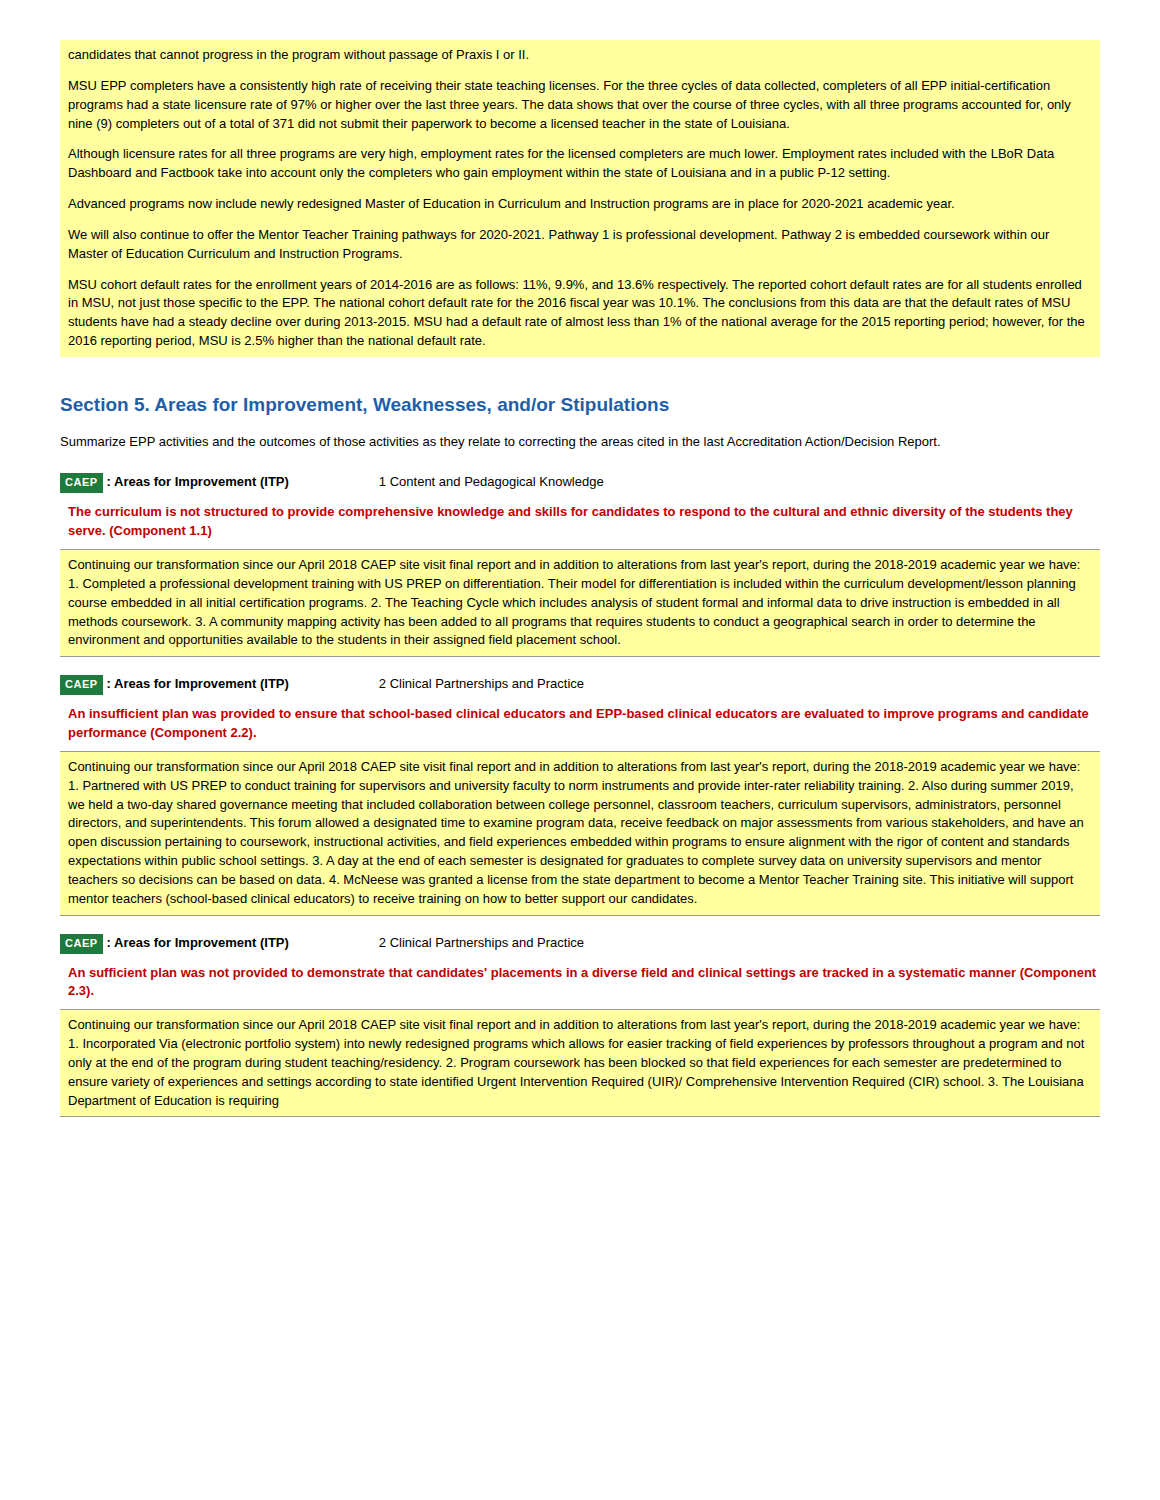candidates that cannot progress in the program without passage of Praxis I or II.
MSU EPP completers have a consistently high rate of receiving their state teaching licenses. For the three cycles of data collected, completers of all EPP initial-certification programs had a state licensure rate of 97% or higher over the last three years. The data shows that over the course of three cycles, with all three programs accounted for, only nine (9) completers out of a total of 371 did not submit their paperwork to become a licensed teacher in the state of Louisiana.
Although licensure rates for all three programs are very high, employment rates for the licensed completers are much lower. Employment rates included with the LBoR Data Dashboard and Factbook take into account only the completers who gain employment within the state of Louisiana and in a public P-12 setting.
Advanced programs now include newly redesigned Master of Education in Curriculum and Instruction programs are in place for 2020-2021 academic year.
We will also continue to offer the Mentor Teacher Training pathways for 2020-2021. Pathway 1 is professional development. Pathway 2 is embedded coursework within our Master of Education Curriculum and Instruction Programs.
MSU cohort default rates for the enrollment years of 2014-2016 are as follows: 11%, 9.9%, and 13.6% respectively. The reported cohort default rates are for all students enrolled in MSU, not just those specific to the EPP. The national cohort default rate for the 2016 fiscal year was 10.1%. The conclusions from this data are that the default rates of MSU students have had a steady decline over during 2013-2015. MSU had a default rate of almost less than 1% of the national average for the 2015 reporting period; however, for the 2016 reporting period, MSU is 2.5% higher than the national default rate.
Section 5. Areas for Improvement, Weaknesses, and/or Stipulations
Summarize EPP activities and the outcomes of those activities as they relate to correcting the areas cited in the last Accreditation Action/Decision Report.
CAEP: Areas for Improvement (ITP) 1 Content and Pedagogical Knowledge
The curriculum is not structured to provide comprehensive knowledge and skills for candidates to respond to the cultural and ethnic diversity of the students they serve. (Component 1.1)
Continuing our transformation since our April 2018 CAEP site visit final report and in addition to alterations from last year's report, during the 2018-2019 academic year we have: 1. Completed a professional development training with US PREP on differentiation. Their model for differentiation is included within the curriculum development/lesson planning course embedded in all initial certification programs. 2. The Teaching Cycle which includes analysis of student formal and informal data to drive instruction is embedded in all methods coursework. 3. A community mapping activity has been added to all programs that requires students to conduct a geographical search in order to determine the environment and opportunities available to the students in their assigned field placement school.
CAEP: Areas for Improvement (ITP) 2 Clinical Partnerships and Practice
An insufficient plan was provided to ensure that school-based clinical educators and EPP-based clinical educators are evaluated to improve programs and candidate performance (Component 2.2).
Continuing our transformation since our April 2018 CAEP site visit final report and in addition to alterations from last year's report, during the 2018-2019 academic year we have: 1. Partnered with US PREP to conduct training for supervisors and university faculty to norm instruments and provide inter-rater reliability training. 2. Also during summer 2019, we held a two-day shared governance meeting that included collaboration between college personnel, classroom teachers, curriculum supervisors, administrators, personnel directors, and superintendents. This forum allowed a designated time to examine program data, receive feedback on major assessments from various stakeholders, and have an open discussion pertaining to coursework, instructional activities, and field experiences embedded within programs to ensure alignment with the rigor of content and standards expectations within public school settings. 3. A day at the end of each semester is designated for graduates to complete survey data on university supervisors and mentor teachers so decisions can be based on data. 4. McNeese was granted a license from the state department to become a Mentor Teacher Training site. This initiative will support mentor teachers (school-based clinical educators) to receive training on how to better support our candidates.
CAEP: Areas for Improvement (ITP) 2 Clinical Partnerships and Practice
An sufficient plan was not provided to demonstrate that candidates' placements in a diverse field and clinical settings are tracked in a systematic manner (Component 2.3).
Continuing our transformation since our April 2018 CAEP site visit final report and in addition to alterations from last year's report, during the 2018-2019 academic year we have: 1. Incorporated Via (electronic portfolio system) into newly redesigned programs which allows for easier tracking of field experiences by professors throughout a program and not only at the end of the program during student teaching/residency. 2. Program coursework has been blocked so that field experiences for each semester are predetermined to ensure variety of experiences and settings according to state identified Urgent Intervention Required (UIR)/ Comprehensive Intervention Required (CIR) school. 3. The Louisiana Department of Education is requiring